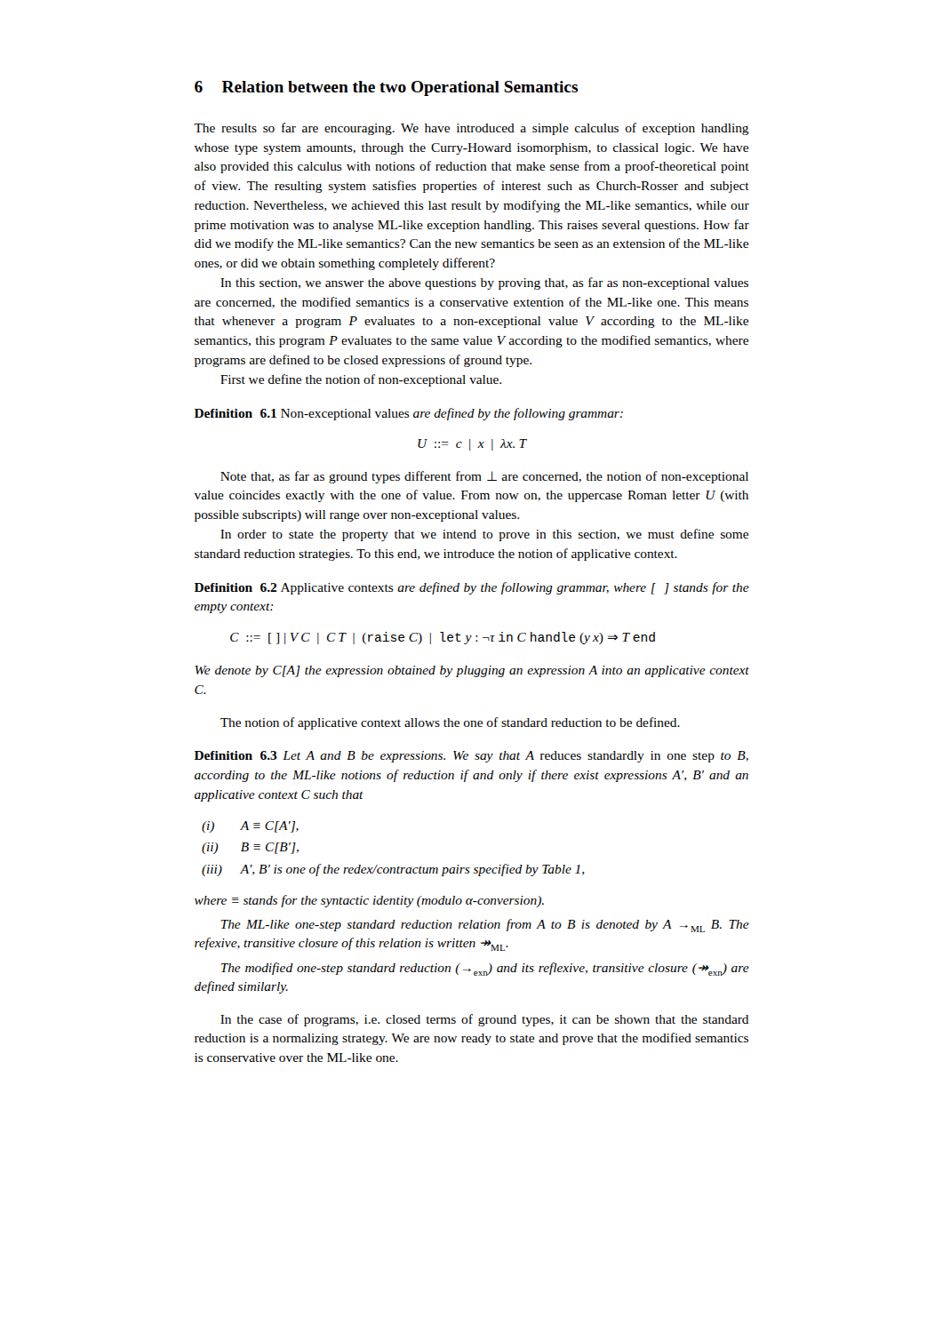6 Relation between the two Operational Semantics
The results so far are encouraging. We have introduced a simple calculus of exception handling whose type system amounts, through the Curry-Howard isomorphism, to classical logic. We have also provided this calculus with notions of reduction that make sense from a proof-theoretical point of view. The resulting system satisfies properties of interest such as Church-Rosser and subject reduction. Nevertheless, we achieved this last result by modifying the ML-like semantics, while our prime motivation was to analyse ML-like exception handling. This raises several questions. How far did we modify the ML-like semantics? Can the new semantics be seen as an extension of the ML-like ones, or did we obtain something completely different?
In this section, we answer the above questions by proving that, as far as non-exceptional values are concerned, the modified semantics is a conservative extention of the ML-like one. This means that whenever a program P evaluates to a non-exceptional value V according to the ML-like semantics, this program P evaluates to the same value V according to the modified semantics, where programs are defined to be closed expressions of ground type.
First we define the notion of non-exceptional value.
Definition6.1 Non-exceptional values are defined by the following grammar:
U ::= c | x | λx. T
Note that, as far as ground types different from ⊥ are concerned, the notion of non-exceptional value coincides exactly with the one of value. From now on, the uppercase Roman letter U (with possible subscripts) will range over non-exceptional values.
In order to state the property that we intend to prove in this section, we must define some standard reduction strategies. To this end, we introduce the notion of applicative context.
Definition6.2 Applicative contexts are defined by the following grammar, where [ ] stands for the empty context:
C ::= [ ] | V C | C T | (raise C) | let y : ¬τ in C handle (y x) ⇒ T end
We denote by C[A] the expression obtained by plugging an expression A into an applicative context C.
The notion of applicative context allows the one of standard reduction to be defined.
Definition6.3 Let A and B be expressions. We say that A reduces standardly in one step to B, according to the ML-like notions of reduction if and only if there exist expressions A′, B′ and an applicative context C such that
(i) A ≡ C[A′],
(ii) B ≡ C[B′],
(iii) A′, B′ is one of the redex/contractum pairs specified by Table 1,
where ≡ stands for the syntactic identity (modulo α-conversion).
The ML-like one-step standard reduction relation from A to B is denoted by A →ML B. The refexive, transitive closure of this relation is written ↠ML.
The modified one-step standard reduction (→exn) and its reflexive, transitive closure (↠exn) are defined similarly.
In the case of programs, i.e. closed terms of ground types, it can be shown that the standard reduction is a normalizing strategy. We are now ready to state and prove that the modified semantics is conservative over the ML-like one.